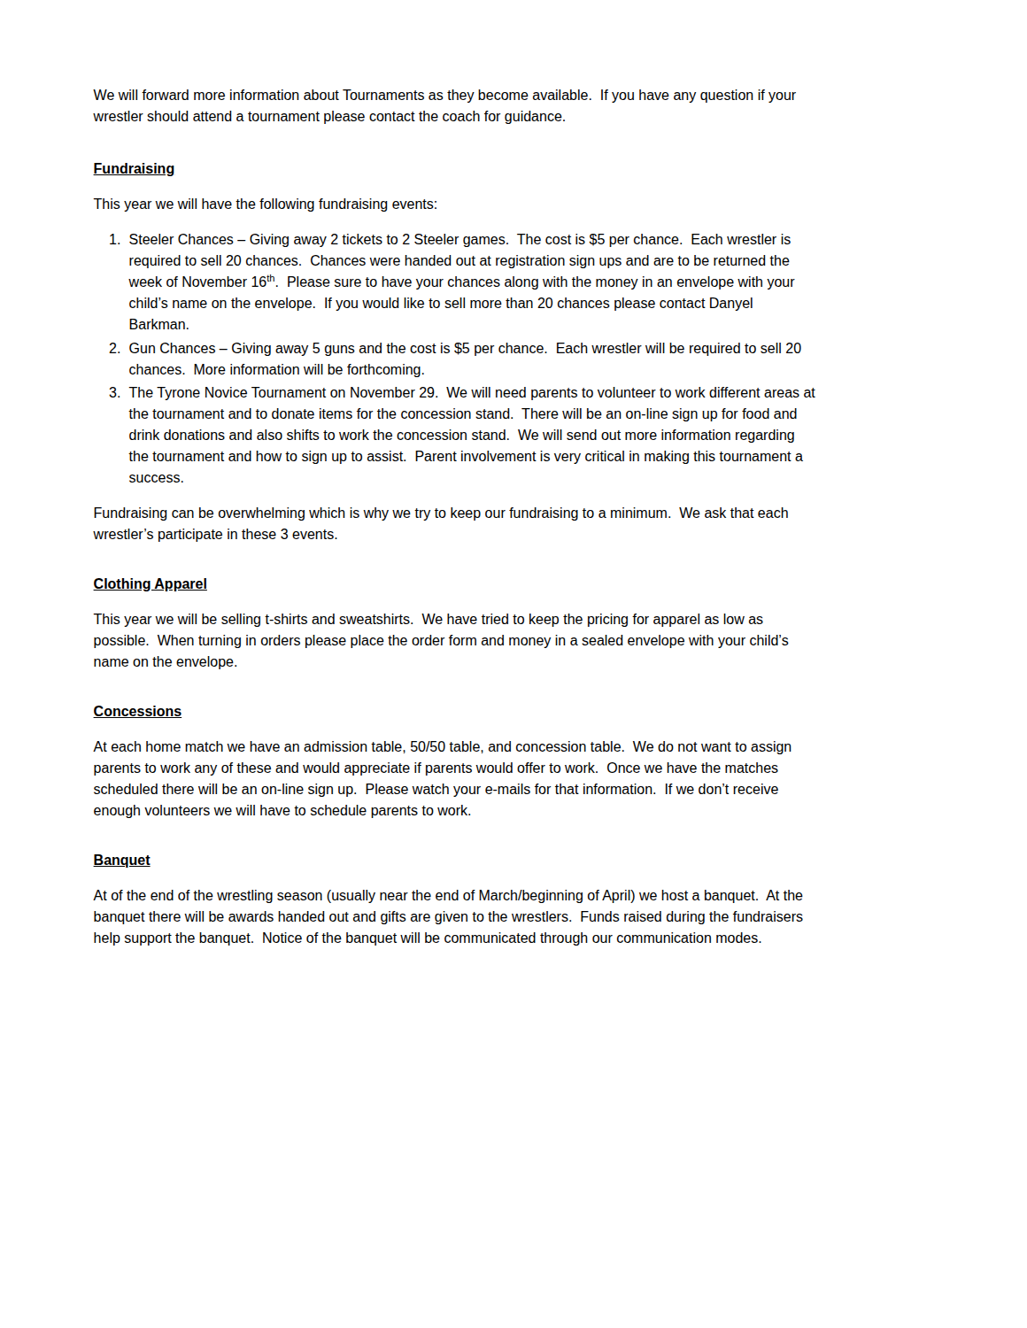We will forward more information about Tournaments as they become available. If you have any question if your wrestler should attend a tournament please contact the coach for guidance.
Fundraising
This year we will have the following fundraising events:
Steeler Chances – Giving away 2 tickets to 2 Steeler games. The cost is $5 per chance. Each wrestler is required to sell 20 chances. Chances were handed out at registration sign ups and are to be returned the week of November 16th. Please sure to have your chances along with the money in an envelope with your child’s name on the envelope. If you would like to sell more than 20 chances please contact Danyel Barkman.
Gun Chances – Giving away 5 guns and the cost is $5 per chance. Each wrestler will be required to sell 20 chances. More information will be forthcoming.
The Tyrone Novice Tournament on November 29. We will need parents to volunteer to work different areas at the tournament and to donate items for the concession stand. There will be an on-line sign up for food and drink donations and also shifts to work the concession stand. We will send out more information regarding the tournament and how to sign up to assist. Parent involvement is very critical in making this tournament a success.
Fundraising can be overwhelming which is why we try to keep our fundraising to a minimum. We ask that each wrestler’s participate in these 3 events.
Clothing Apparel
This year we will be selling t-shirts and sweatshirts. We have tried to keep the pricing for apparel as low as possible. When turning in orders please place the order form and money in a sealed envelope with your child’s name on the envelope.
Concessions
At each home match we have an admission table, 50/50 table, and concession table. We do not want to assign parents to work any of these and would appreciate if parents would offer to work. Once we have the matches scheduled there will be an on-line sign up. Please watch your e-mails for that information. If we don’t receive enough volunteers we will have to schedule parents to work.
Banquet
At of the end of the wrestling season (usually near the end of March/beginning of April) we host a banquet. At the banquet there will be awards handed out and gifts are given to the wrestlers. Funds raised during the fundraisers help support the banquet. Notice of the banquet will be communicated through our communication modes.